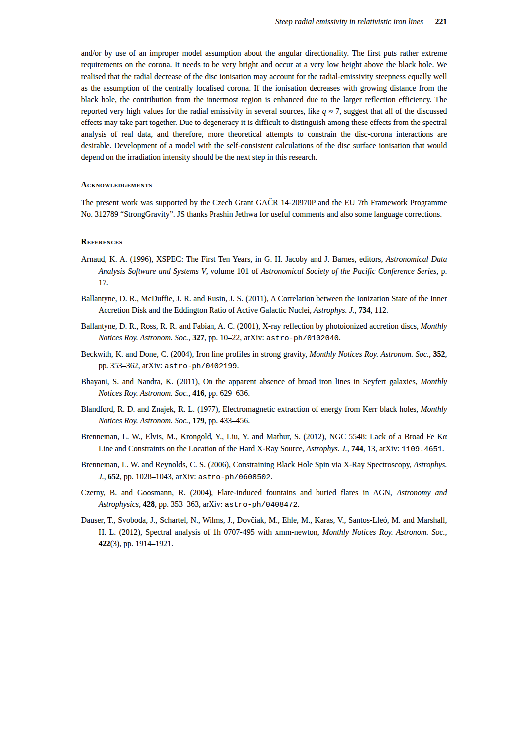Steep radial emissivity in relativistic iron lines 221
and/or by use of an improper model assumption about the angular directionality. The first puts rather extreme requirements on the corona. It needs to be very bright and occur at a very low height above the black hole. We realised that the radial decrease of the disc ionisation may account for the radial-emissivity steepness equally well as the assumption of the centrally localised corona. If the ionisation decreases with growing distance from the black hole, the contribution from the innermost region is enhanced due to the larger reflection efficiency. The reported very high values for the radial emissivity in several sources, like q ≈ 7, suggest that all of the discussed effects may take part together. Due to degeneracy it is difficult to distinguish among these effects from the spectral analysis of real data, and therefore, more theoretical attempts to constrain the disc-corona interactions are desirable. Development of a model with the self-consistent calculations of the disc surface ionisation that would depend on the irradiation intensity should be the next step in this research.
Acknowledgements
The present work was supported by the Czech Grant GAČR 14-20970P and the EU 7th Framework Programme No. 312789 “StrongGravity”. JS thanks Prashin Jethwa for useful comments and also some language corrections.
References
Arnaud, K. A. (1996), XSPEC: The First Ten Years, in G. H. Jacoby and J. Barnes, editors, Astronomical Data Analysis Software and Systems V, volume 101 of Astronomical Society of the Pacific Conference Series, p. 17.
Ballantyne, D. R., McDuffie, J. R. and Rusin, J. S. (2011), A Correlation between the Ionization State of the Inner Accretion Disk and the Eddington Ratio of Active Galactic Nuclei, Astrophys. J., 734, 112.
Ballantyne, D. R., Ross, R. R. and Fabian, A. C. (2001), X-ray reflection by photoionized accretion discs, Monthly Notices Roy. Astronom. Soc., 327, pp. 10–22, arXiv: astro-ph/0102040.
Beckwith, K. and Done, C. (2004), Iron line profiles in strong gravity, Monthly Notices Roy. Astronom. Soc., 352, pp. 353–362, arXiv: astro-ph/0402199.
Bhayani, S. and Nandra, K. (2011), On the apparent absence of broad iron lines in Seyfert galaxies, Monthly Notices Roy. Astronom. Soc., 416, pp. 629–636.
Blandford, R. D. and Znajek, R. L. (1977), Electromagnetic extraction of energy from Kerr black holes, Monthly Notices Roy. Astronom. Soc., 179, pp. 433–456.
Brenneman, L. W., Elvis, M., Krongold, Y., Liu, Y. and Mathur, S. (2012), NGC 5548: Lack of a Broad Fe Kα Line and Constraints on the Location of the Hard X-Ray Source, Astrophys. J., 744, 13, arXiv: 1109.4651.
Brenneman, L. W. and Reynolds, C. S. (2006), Constraining Black Hole Spin via X-Ray Spectroscopy, Astrophys. J., 652, pp. 1028–1043, arXiv: astro-ph/0608502.
Czerny, B. and Goosmann, R. (2004), Flare-induced fountains and buried flares in AGN, Astronomy and Astrophysics, 428, pp. 353–363, arXiv: astro-ph/0408472.
Dauser, T., Svoboda, J., Schartel, N., Wilms, J., Dovčiak, M., Ehle, M., Karas, V., Santos-Lleó, M. and Marshall, H. L. (2012), Spectral analysis of 1h 0707-495 with xmm-newton, Monthly Notices Roy. Astronom. Soc., 422(3), pp. 1914–1921.